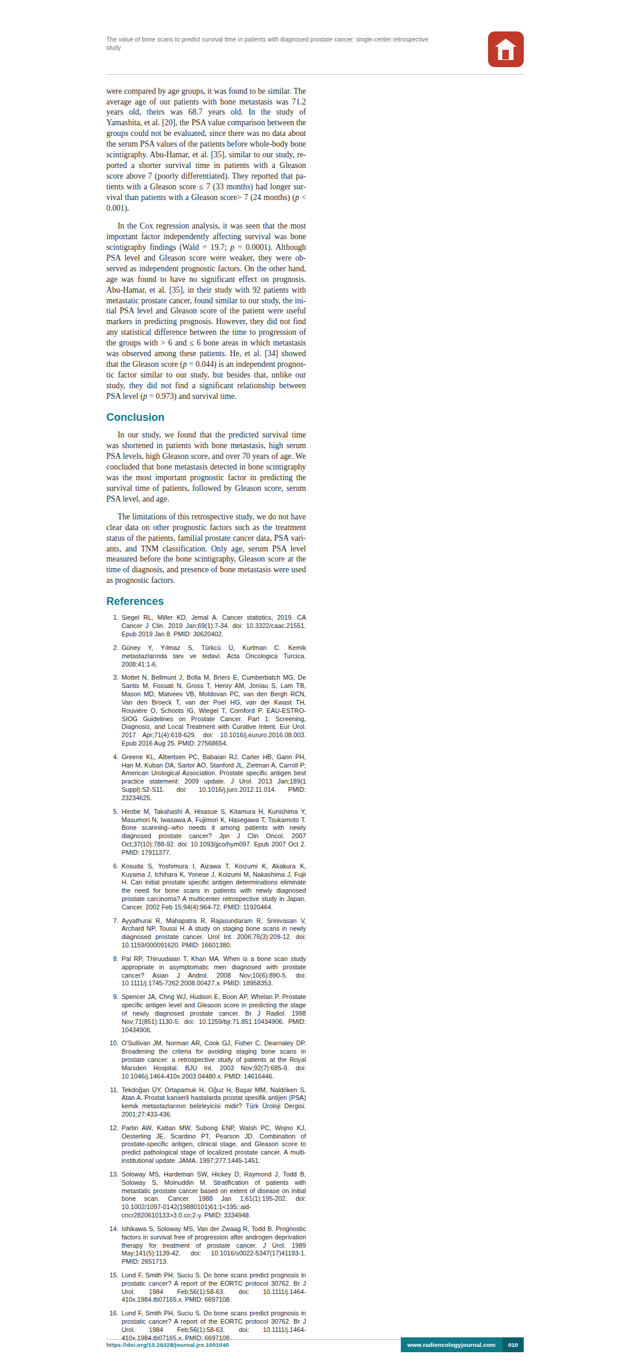The value of bone scans to predict survival time in patients with diagnosed prostate cancer: single-center retrospective study
were compared by age groups, it was found to be similar. The average age of our patients with bone metastasis was 71.2 years old, theirs was 68.7 years old. In the study of Yamashita, et al. [20], the PSA value comparison between the groups could not be evaluated, since there was no data about the serum PSA values of the patients before whole-body bone scintigraphy. Abu-Hamar, et al. [35], similar to our study, reported a shorter survival time in patients with a Gleason score above 7 (poorly differentiated). They reported that patients with a Gleason score ≤ 7 (33 months) had longer survival than patients with a Gleason score> 7 (24 months) (p < 0.001).
In the Cox regression analysis, it was seen that the most important factor independently affecting survival was bone scintigraphy findings (Wald = 19.7; p = 0.0001). Although PSA level and Gleason score were weaker, they were observed as independent prognostic factors. On the other hand, age was found to have no significant effect on prognosis. Abu-Hamar, et al. [35], in their study with 92 patients with metastatic prostate cancer, found similar to our study, the initial PSA level and Gleason score of the patient were useful markers in predicting prognosis. However, they did not find any statistical difference between the time to progression of the groups with > 6 and ≤ 6 bone areas in which metastasis was observed among these patients. He, et al. [34] showed that the Gleason score (p = 0.044) is an independent prognostic factor similar to our study, but besides that, unlike our study, they did not find a significant relationship between PSA level (p = 0.973) and survival time.
Conclusion
In our study, we found that the predicted survival time was shortened in patients with bone metastasis, high serum PSA levels, high Gleason score, and over 70 years of age. We concluded that bone metastasis detected in bone scintigraphy was the most important prognostic factor in predicting the survival time of patients, followed by Gleason score, serum PSA level, and age.
The limitations of this retrospective study, we do not have clear data on other prognostic factors such as the treatment status of the patients, familial prostate cancer data, PSA variants, and TNM classification. Only age, serum PSA level measured before the bone scintigraphy, Gleason score at the time of diagnosis, and presence of bone metastasis were used as prognostic factors.
References
Siegel RL, Miller KD, Jemal A. Cancer statistics, 2019. CA Cancer J Clin. 2019 Jan;69(1):7-34. doi: 10.3322/caac.21551. Epub 2019 Jan 8. PMID: 30620402.
Güney Y, Yılmaz S, Türkcü Ü, Kurtman C. Kemik metastazlarında tanı ve tedavi. Acta Oncologica Turcica. 2008;41:1-6.
Mottet N, Bellmunt J, Bolla M, Briers E, Cumberbatch MG, De Santis M, Fossati N, Gross T, Henry AM, Joniau S, Lam TB, Mason MD, Matveev VB, Moldovan PC, van den Bergh RCN, Van den Broeck T, van der Poel HG, van der Kwast TH, Rouvière O, Schoots IG, Wiegel T, Cornford P. EAU-ESTRO-SIOG Guidelines on Prostate Cancer. Part 1: Screening, Diagnosis, and Local Treatment with Curative Intent. Eur Urol. 2017 Apr;71(4):618-629. doi: 10.1016/j.eururo.2016.08.003. Epub 2016 Aug 25. PMID: 27568654.
Greene KL, Albertsen PC, Babaian RJ, Carter HB, Gann PH, Han M, Kuban DA, Sartor AO, Stanford JL, Zietman A, Carroll P; American Urological Association. Prostate specific antigen best practice statement: 2009 update. J Urol. 2013 Jan;189(1 Suppl):S2-S11. doi: 10.1016/j.juro.2012.11.014. PMID: 23234625.
Hirobe M, Takahashi A, Hisasue S, Kitamura H, Kunishima Y, Masumori N, Iwasawa A, Fujimori K, Hasegawa T, Tsukamoto T. Bone scanning--who needs it among patients with newly diagnosed prostate cancer? Jpn J Clin Oncol. 2007 Oct;37(10):788-92. doi: 10.1093/jjco/hym097. Epub 2007 Oct 2. PMID: 17911377.
Kosuda S, Yoshimura I, Aizawa T, Koizumi K, Akakura K, Kuyama J, Ichihara K, Yonese J, Koizumi M, Nakashima J, Fujii H. Can initial prostate specific antigen determinations eliminate the need for bone scans in patients with newly diagnosed prostate carcinoma? A multicenter retrospective study in Japan. Cancer. 2002 Feb 15;94(4):964-72. PMID: 11920464.
Ayyathurai R, Mahapatra R, Rajasundaram R, Srinivasan V, Archard NP, Toussi H. A study on staging bone scans in newly diagnosed prostate cancer. Urol Int. 2006;76(3):209-12. doi: 10.1159/000091620. PMID: 16601380.
Pal RP, Thiruudaian T, Khan MA. When is a bone scan study appropriate in asymptomatic men diagnosed with prostate cancer? Asian J Androl. 2008 Nov;10(6):890-5. doi: 10.1111/j.1745-7262.2008.00427.x. PMID: 18958353.
Spencer JA, Chng WJ, Hudson E, Boon AP, Whelan P. Prostate specific antigen level and Gleason score in predicting the stage of newly diagnosed prostate cancer. Br J Radiol. 1998 Nov;71(851):1130-5. doi: 10.1259/bjr.71.851.10434906. PMID: 10434906.
O'Sullivan JM, Norman AR, Cook GJ, Fisher C, Dearnaley DP. Broadening the criteria for avoiding staging bone scans in prostate cancer: a retrospective study of patients at the Royal Marsden Hospital. BJU Int. 2003 Nov;92(7):685-9. doi: 10.1046/j.1464-410x.2003.04480.x. PMID: 14616446.
Tekdoğan ÜY, Ortapamuk H, Oğuz H, Başar MM, Naldöken S, Atan A. Prostat kanserli hastalarda prostat spesifik antijen (PSA) kemik metastazlarının belirleyicisi midir? Türk Üroloji Dergisi. 2001;27:433-436.
Partin AW, Kattan MW, Subong ENP, Walsh PC, Wojno KJ, Oesterling JE, Scardino PT, Pearson JD. Combination of prostate-specific antigen, clinical stage, and Gleason score to predict pathological stage of localized prostate cancer. A multi-institutional update. JAMA. 1997;277:1445-1451.
Soloway MS, Hardeman SW, Hickey D, Raymond J, Todd B, Soloway S, Moinuddin M. Stratification of patients with metastatic prostate cancer based on extent of disease on initial bone scan. Cancer. 1988 Jan 1;61(1):195-202. doi: 10.1002/1097-0142(19880101)61:1<195::aid-cncr2820610133>3.0.co;2-y. PMID: 3334948.
Ishikawa S, Soloway MS, Van der Zwaag R, Todd B. Prognostic factors in survival free of progression after androgen deprivation therapy for treatment of prostate cancer. J Urol. 1989 May;141(5):1139-42. doi: 10.1016/s0022-5347(17)41193-1. PMID: 2651713.
Lund F, Smith PH, Suciu S. Do bone scans predict prognosis in prostatic cancer? A report of the EORTC protocol 30762. Br J Urol. 1984 Feb;56(1):58-63. doi: 10.1111/j.1464-410x.1984.tb07165.x. PMID: 6697108.
Lund F, Smith PH, Suciu S. Do bone scans predict prognosis in prostatic cancer? A report of the EORTC protocol 30762. Br J Urol. 1984 Feb;56(1):58-63. doi: 10.1111/j.1464-410x.1984.tb07165.x. PMID: 6697108.
https://doi.org/10.29328/journal.jro.1001040
www.radioncologyjournal.com
010